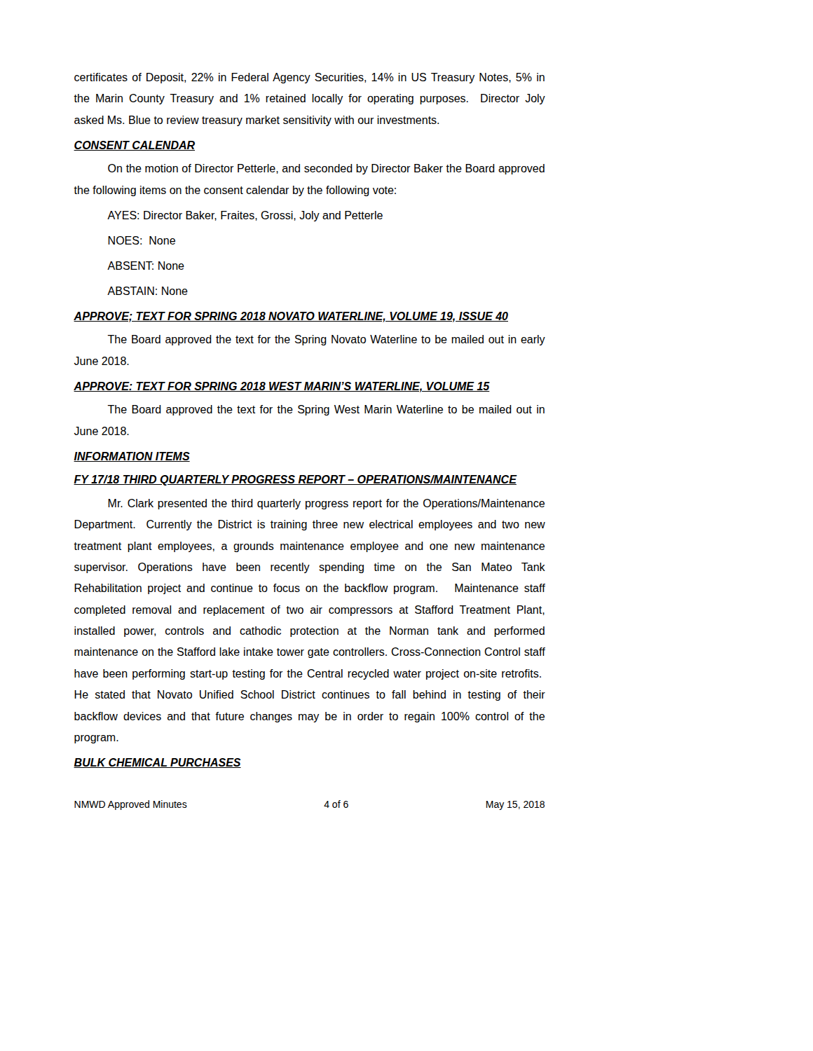certificates of Deposit, 22% in Federal Agency Securities, 14% in US Treasury Notes, 5% in the Marin County Treasury and 1% retained locally for operating purposes. Director Joly asked Ms. Blue to review treasury market sensitivity with our investments.
CONSENT CALENDAR
On the motion of Director Petterle, and seconded by Director Baker the Board approved the following items on the consent calendar by the following vote:
AYES: Director Baker, Fraites, Grossi, Joly and Petterle
NOES: None
ABSENT: None
ABSTAIN: None
APPROVE; TEXT FOR SPRING 2018 NOVATO WATERLINE, VOLUME 19, ISSUE 40
The Board approved the text for the Spring Novato Waterline to be mailed out in early June 2018.
APPROVE: TEXT FOR SPRING 2018 WEST MARIN’S WATERLINE, VOLUME 15
The Board approved the text for the Spring West Marin Waterline to be mailed out in June 2018.
INFORMATION ITEMS
FY 17/18 THIRD QUARTERLY PROGRESS REPORT – OPERATIONS/MAINTENANCE
Mr. Clark presented the third quarterly progress report for the Operations/Maintenance Department. Currently the District is training three new electrical employees and two new treatment plant employees, a grounds maintenance employee and one new maintenance supervisor. Operations have been recently spending time on the San Mateo Tank Rehabilitation project and continue to focus on the backflow program. Maintenance staff completed removal and replacement of two air compressors at Stafford Treatment Plant, installed power, controls and cathodic protection at the Norman tank and performed maintenance on the Stafford lake intake tower gate controllers. Cross-Connection Control staff have been performing start-up testing for the Central recycled water project on-site retrofits. He stated that Novato Unified School District continues to fall behind in testing of their backflow devices and that future changes may be in order to regain 100% control of the program.
BULK CHEMICAL PURCHASES
NMWD Approved Minutes 4 of 6 May 15, 2018